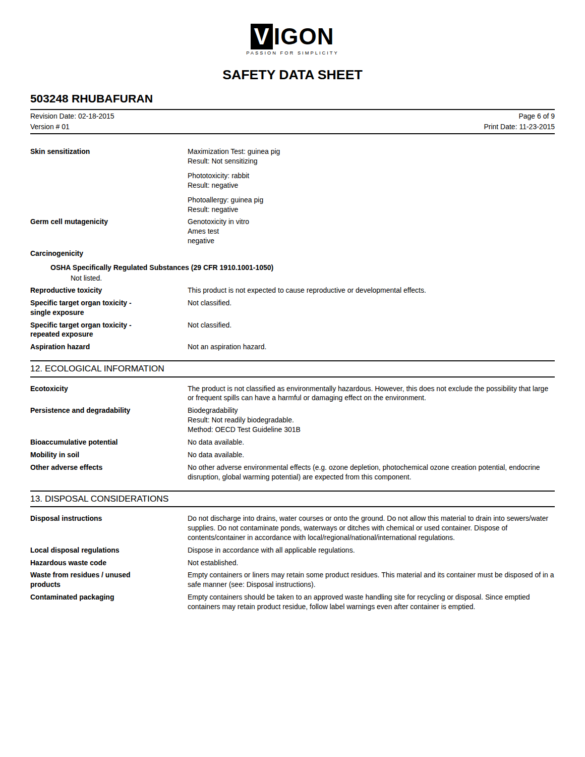VIGON
PASSION FOR SIMPLICITY
SAFETY DATA SHEET
503248 RHUBAFURAN
| Revision Date: 02-18-2015 | Page 6 of 9 |
| Version # 01 | Print Date: 11-23-2015 |
| Skin sensitization | Maximization Test: guinea pig Result: Not sensitizing Phototoxicity: rabbit Result: negative Photoallergy: guinea pig Result: negative |
| Germ cell mutagenicity | Genotoxicity in vitro Ames test negative |
| Carcinogenicity | |
OSHA Specifically Regulated Substances (29 CFR 1910.1001-1050)
Not listed.
| Reproductive toxicity | This product is not expected to cause reproductive or developmental effects. |
| Specific target organ toxicity - single exposure | Not classified. |
| Specific target organ toxicity - repeated exposure | Not classified. |
| Aspiration hazard | Not an aspiration hazard. |
12. ECOLOGICAL INFORMATION
| Ecotoxicity | The product is not classified as environmentally hazardous. However, this does not exclude the possibility that large or frequent spills can have a harmful or damaging effect on the environment. |
| Persistence and degradability | Biodegradability Result: Not readily biodegradable. Method: OECD Test Guideline 301B |
| Bioaccumulative potential | No data available. |
| Mobility in soil | No data available. |
| Other adverse effects | No other adverse environmental effects (e.g. ozone depletion, photochemical ozone creation potential, endocrine disruption, global warming potential) are expected from this component. |
13. DISPOSAL CONSIDERATIONS
| Disposal instructions | Do not discharge into drains, water courses or onto the ground. Do not allow this material to drain into sewers/water supplies. Do not contaminate ponds, waterways or ditches with chemical or used container. Dispose of contents/container in accordance with local/regional/national/international regulations. |
| Local disposal regulations | Dispose in accordance with all applicable regulations. |
| Hazardous waste code | Not established. |
| Waste from residues / unused products | Empty containers or liners may retain some product residues. This material and its container must be disposed of in a safe manner (see: Disposal instructions). |
| Contaminated packaging | Empty containers should be taken to an approved waste handling site for recycling or disposal. Since emptied containers may retain product residue, follow label warnings even after container is emptied. |